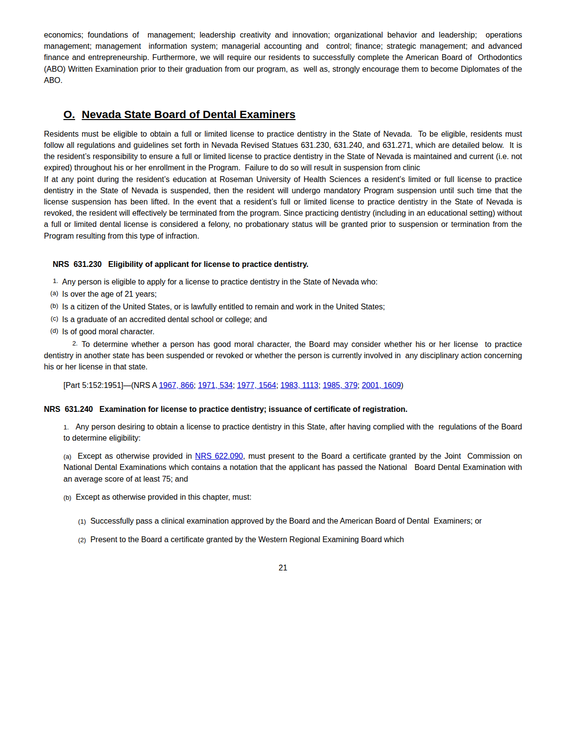economics; foundations of management; leadership creativity and innovation; organizational behavior and leadership; operations management; management information system; managerial accounting and control; finance; strategic management; and advanced finance and entrepreneurship. Furthermore, we will require our residents to successfully complete the American Board of Orthodontics (ABO) Written Examination prior to their graduation from our program, as well as, strongly encourage them to become Diplomates of the ABO.
O. Nevada State Board of Dental Examiners
Residents must be eligible to obtain a full or limited license to practice dentistry in the State of Nevada. To be eligible, residents must follow all regulations and guidelines set forth in Nevada Revised Statues 631.230, 631.240, and 631.271, which are detailed below. It is the resident’s responsibility to ensure a full or limited license to practice dentistry in the State of Nevada is maintained and current (i.e. not expired) throughout his or her enrollment in the Program. Failure to do so will result in suspension from clinic
If at any point during the resident’s education at Roseman University of Health Sciences a resident’s limited or full license to practice dentistry in the State of Nevada is suspended, then the resident will undergo mandatory Program suspension until such time that the license suspension has been lifted. In the event that a resident’s full or limited license to practice dentistry in the State of Nevada is revoked, the resident will effectively be terminated from the program. Since practicing dentistry (including in an educational setting) without a full or limited dental license is considered a felony, no probationary status will be granted prior to suspension or termination from the Program resulting from this type of infraction.
NRS 631.230 Eligibility of applicant for license to practice dentistry.
1. Any person is eligible to apply for a license to practice dentistry in the State of Nevada who:
(a) Is over the age of 21 years;
(b) Is a citizen of the United States, or is lawfully entitled to remain and work in the United States;
(c) Is a graduate of an accredited dental school or college; and
(d) Is of good moral character.
2. To determine whether a person has good moral character, the Board may consider whether his or her license to practice dentistry in another state has been suspended or revoked or whether the person is currently involved in any disciplinary action concerning his or her license in that state.
[Part 5:152:1951]—(NRS A 1967, 866; 1971, 534; 1977, 1564; 1983, 1113; 1985, 379; 2001, 1609)
NRS 631.240 Examination for license to practice dentistry; issuance of certificate of registration.
1. Any person desiring to obtain a license to practice dentistry in this State, after having complied with the regulations of the Board to determine eligibility:
(a) Except as otherwise provided in NRS 622.090, must present to the Board a certificate granted by the Joint Commission on National Dental Examinations which contains a notation that the applicant has passed the National Board Dental Examination with an average score of at least 75; and
(b) Except as otherwise provided in this chapter, must:
(1) Successfully pass a clinical examination approved by the Board and the American Board of Dental Examiners; or
(2) Present to the Board a certificate granted by the Western Regional Examining Board which
21